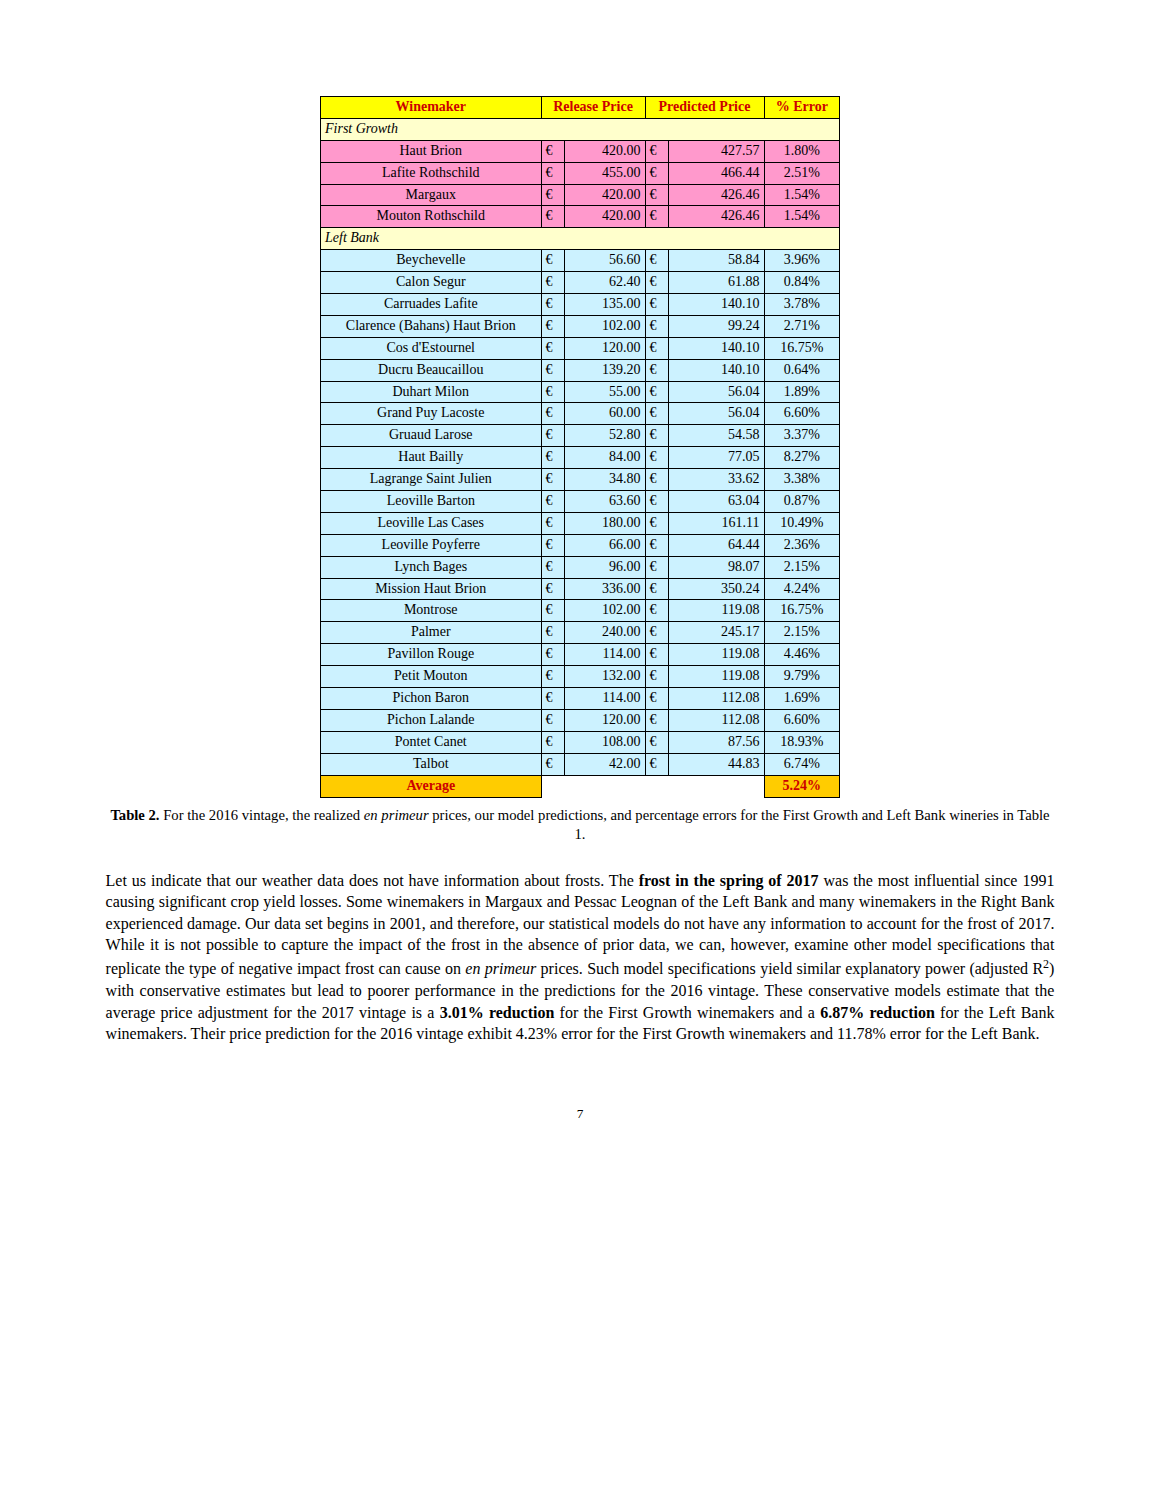| Winemaker | Release Price | Predicted Price | % Error |
| --- | --- | --- | --- |
| First Growth |
| Haut Brion | € | 420.00 | € | 427.57 | 1.80% |
| Lafite Rothschild | € | 455.00 | € | 466.44 | 2.51% |
| Margaux | € | 420.00 | € | 426.46 | 1.54% |
| Mouton Rothschild | € | 420.00 | € | 426.46 | 1.54% |
| Left Bank |
| Beychevelle | € | 56.60 | € | 58.84 | 3.96% |
| Calon Segur | € | 62.40 | € | 61.88 | 0.84% |
| Carruades Lafite | € | 135.00 | € | 140.10 | 3.78% |
| Clarence (Bahans) Haut Brion | € | 102.00 | € | 99.24 | 2.71% |
| Cos d'Estournel | € | 120.00 | € | 140.10 | 16.75% |
| Ducru Beaucaillou | € | 139.20 | € | 140.10 | 0.64% |
| Duhart Milon | € | 55.00 | € | 56.04 | 1.89% |
| Grand Puy Lacoste | € | 60.00 | € | 56.04 | 6.60% |
| Gruaud Larose | € | 52.80 | € | 54.58 | 3.37% |
| Haut Bailly | € | 84.00 | € | 77.05 | 8.27% |
| Lagrange Saint Julien | € | 34.80 | € | 33.62 | 3.38% |
| Leoville Barton | € | 63.60 | € | 63.04 | 0.87% |
| Leoville Las Cases | € | 180.00 | € | 161.11 | 10.49% |
| Leoville Poyferre | € | 66.00 | € | 64.44 | 2.36% |
| Lynch Bages | € | 96.00 | € | 98.07 | 2.15% |
| Mission Haut Brion | € | 336.00 | € | 350.24 | 4.24% |
| Montrose | € | 102.00 | € | 119.08 | 16.75% |
| Palmer | € | 240.00 | € | 245.17 | 2.15% |
| Pavillon Rouge | € | 114.00 | € | 119.08 | 4.46% |
| Petit Mouton | € | 132.00 | € | 119.08 | 9.79% |
| Pichon Baron | € | 114.00 | € | 112.08 | 1.69% |
| Pichon Lalande | € | 120.00 | € | 112.08 | 6.60% |
| Pontet Canet | € | 108.00 | € | 87.56 | 18.93% |
| Talbot | € | 42.00 | € | 44.83 | 6.74% |
| Average | | 5.24% |
Table 2. For the 2016 vintage, the realized en primeur prices, our model predictions, and percentage errors for the First Growth and Left Bank wineries in Table 1.
Let us indicate that our weather data does not have information about frosts. The frost in the spring of 2017 was the most influential since 1991 causing significant crop yield losses. Some winemakers in Margaux and Pessac Leognan of the Left Bank and many winemakers in the Right Bank experienced damage. Our data set begins in 2001, and therefore, our statistical models do not have any information to account for the frost of 2017. While it is not possible to capture the impact of the frost in the absence of prior data, we can, however, examine other model specifications that replicate the type of negative impact frost can cause on en primeur prices. Such model specifications yield similar explanatory power (adjusted R2) with conservative estimates but lead to poorer performance in the predictions for the 2016 vintage. These conservative models estimate that the average price adjustment for the 2017 vintage is a 3.01% reduction for the First Growth winemakers and a 6.87% reduction for the Left Bank winemakers. Their price prediction for the 2016 vintage exhibit 4.23% error for the First Growth winemakers and 11.78% error for the Left Bank.
7